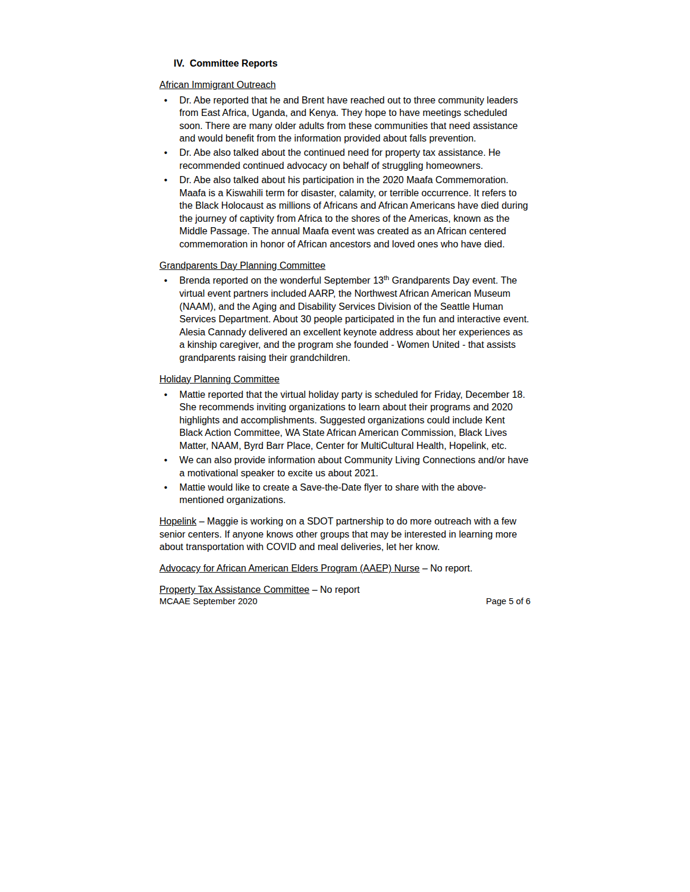IV. Committee Reports
African Immigrant Outreach
Dr. Abe reported that he and Brent have reached out to three community leaders from East Africa, Uganda, and Kenya. They hope to have meetings scheduled soon. There are many older adults from these communities that need assistance and would benefit from the information provided about falls prevention.
Dr. Abe also talked about the continued need for property tax assistance. He recommended continued advocacy on behalf of struggling homeowners.
Dr. Abe also talked about his participation in the 2020 Maafa Commemoration. Maafa is a Kiswahili term for disaster, calamity, or terrible occurrence. It refers to the Black Holocaust as millions of Africans and African Americans have died during the journey of captivity from Africa to the shores of the Americas, known as the Middle Passage. The annual Maafa event was created as an African centered commemoration in honor of African ancestors and loved ones who have died.
Grandparents Day Planning Committee
Brenda reported on the wonderful September 13th Grandparents Day event. The virtual event partners included AARP, the Northwest African American Museum (NAAM), and the Aging and Disability Services Division of the Seattle Human Services Department. About 30 people participated in the fun and interactive event. Alesia Cannady delivered an excellent keynote address about her experiences as a kinship caregiver, and the program she founded - Women United - that assists grandparents raising their grandchildren.
Holiday Planning Committee
Mattie reported that the virtual holiday party is scheduled for Friday, December 18. She recommends inviting organizations to learn about their programs and 2020 highlights and accomplishments. Suggested organizations could include Kent Black Action Committee, WA State African American Commission, Black Lives Matter, NAAM, Byrd Barr Place, Center for MultiCultural Health, Hopelink, etc.
We can also provide information about Community Living Connections and/or have a motivational speaker to excite us about 2021.
Mattie would like to create a Save-the-Date flyer to share with the above-mentioned organizations.
Hopelink – Maggie is working on a SDOT partnership to do more outreach with a few senior centers. If anyone knows other groups that may be interested in learning more about transportation with COVID and meal deliveries, let her know.
Advocacy for African American Elders Program (AAEP) Nurse – No report.
Property Tax Assistance Committee – No report
MCAAE September 2020 Page 5 of 6